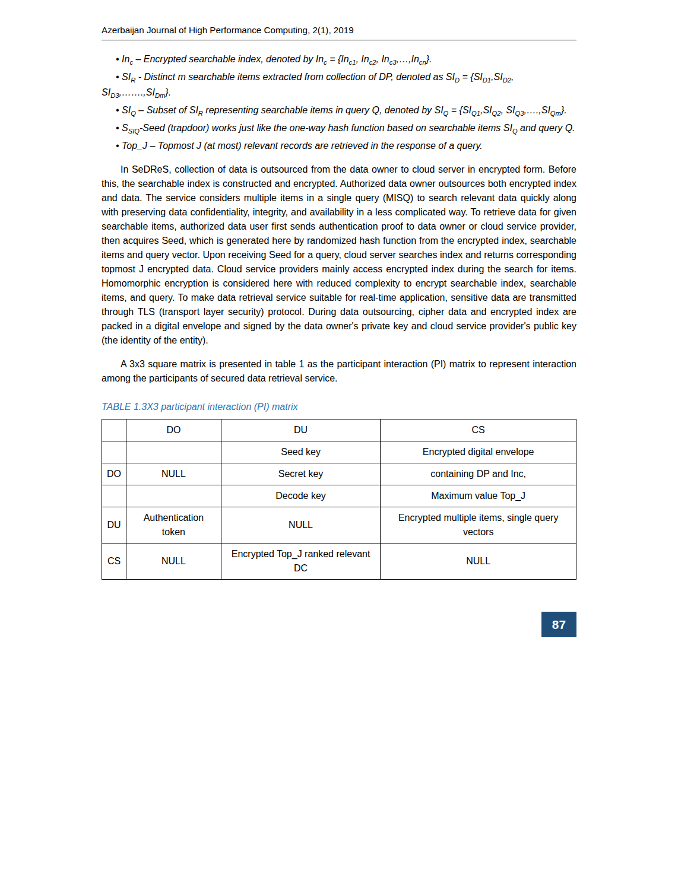Azerbaijan Journal of High Performance Computing, 2(1), 2019
Inc – Encrypted searchable index, denoted by Inc = {Inc1, Inc2, Inc3,…,Incn}.
SIR - Distinct m searchable items extracted from collection of DP, denoted as SID = {SID1,SID2, SID3,…….,SIDm}.
SIQ – Subset of SIR representing searchable items in query Q, denoted by SIQ = {SIQ1,SIQ2, SIQ3,….,SIQm}.
SSIQ-Seed (trapdoor) works just like the one-way hash function based on searchable items SIQ and query Q.
Top_J – Topmost J (at most) relevant records are retrieved in the response of a query.
In SeDReS, collection of data is outsourced from the data owner to cloud server in encrypted form. Before this, the searchable index is constructed and encrypted. Authorized data owner outsources both encrypted index and data. The service considers multiple items in a single query (MISQ) to search relevant data quickly along with preserving data confidentiality, integrity, and availability in a less complicated way. To retrieve data for given searchable items, authorized data user first sends authentication proof to data owner or cloud service provider, then acquires Seed, which is generated here by randomized hash function from the encrypted index, searchable items and query vector. Upon receiving Seed for a query, cloud server searches index and returns corresponding topmost J encrypted data. Cloud service providers mainly access encrypted index during the search for items. Homomorphic encryption is considered here with reduced complexity to encrypt searchable index, searchable items, and query. To make data retrieval service suitable for real-time application, sensitive data are transmitted through TLS (transport layer security) protocol. During data outsourcing, cipher data and encrypted index are packed in a digital envelope and signed by the data owner's private key and cloud service provider's public key (the identity of the entity).
A 3x3 square matrix is presented in table 1 as the participant interaction (PI) matrix to represent interaction among the participants of secured data retrieval service.
TABLE 1.3X3 participant interaction (PI) matrix
| | DO | DU | CS |
| | | Seed key | Encrypted digital envelope |
| DO | NULL | Secret key | containing DP and Inc, |
| | | Decode key | Maximum value Top_J |
| DU | Authentication token | NULL | Encrypted multiple items, single query vectors |
| CS | NULL | Encrypted Top_J ranked relevant DC | NULL |
87